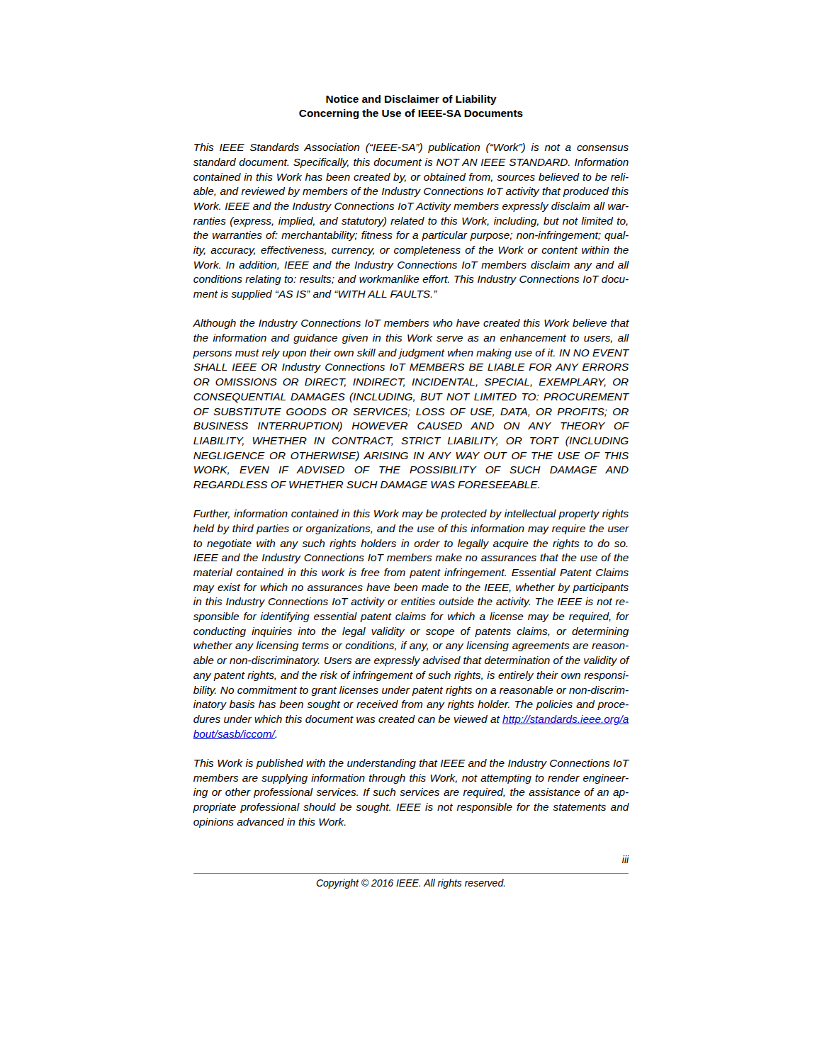Notice and Disclaimer of Liability
Concerning the Use of IEEE-SA Documents
This IEEE Standards Association (“IEEE-SA”) publication (“Work”) is not a consensus standard document. Specifically, this document is NOT AN IEEE STANDARD. Information contained in this Work has been created by, or obtained from, sources believed to be reliable, and reviewed by members of the Industry Connections IoT activity that produced this Work. IEEE and the Industry Connections IoT Activity members expressly disclaim all warranties (express, implied, and statutory) related to this Work, including, but not limited to, the warranties of: merchantability; fitness for a particular purpose; non-infringement; quality, accuracy, effectiveness, currency, or completeness of the Work or content within the Work. In addition, IEEE and the Industry Connections IoT members disclaim any and all conditions relating to: results; and workmanlike effort. This Industry Connections IoT document is supplied “AS IS” and “WITH ALL FAULTS.”
Although the Industry Connections IoT members who have created this Work believe that the information and guidance given in this Work serve as an enhancement to users, all persons must rely upon their own skill and judgment when making use of it. IN NO EVENT SHALL IEEE OR Industry Connections IoT MEMBERS BE LIABLE FOR ANY ERRORS OR OMISSIONS OR DIRECT, INDIRECT, INCIDENTAL, SPECIAL, EXEMPLARY, OR CONSEQUENTIAL DAMAGES (INCLUDING, BUT NOT LIMITED TO: PROCUREMENT OF SUBSTITUTE GOODS OR SERVICES; LOSS OF USE, DATA, OR PROFITS; OR BUSINESS INTERRUPTION) HOWEVER CAUSED AND ON ANY THEORY OF LIABILITY, WHETHER IN CONTRACT, STRICT LIABILITY, OR TORT (INCLUDING NEGLIGENCE OR OTHERWISE) ARISING IN ANY WAY OUT OF THE USE OF THIS WORK, EVEN IF ADVISED OF THE POSSIBILITY OF SUCH DAMAGE AND REGARDLESS OF WHETHER SUCH DAMAGE WAS FORESEEABLE.
Further, information contained in this Work may be protected by intellectual property rights held by third parties or organizations, and the use of this information may require the user to negotiate with any such rights holders in order to legally acquire the rights to do so. IEEE and the Industry Connections IoT members make no assurances that the use of the material contained in this work is free from patent infringement. Essential Patent Claims may exist for which no assurances have been made to the IEEE, whether by participants in this Industry Connections IoT activity or entities outside the activity. The IEEE is not responsible for identifying essential patent claims for which a license may be required, for conducting inquiries into the legal validity or scope of patents claims, or determining whether any licensing terms or conditions, if any, or any licensing agreements are reasonable or non-discriminatory. Users are expressly advised that determination of the validity of any patent rights, and the risk of infringement of such rights, is entirely their own responsibility. No commitment to grant licenses under patent rights on a reasonable or non-discriminatory basis has been sought or received from any rights holder. The policies and procedures under which this document was created can be viewed at http://standards.ieee.org/about/sasb/iccom/.
This Work is published with the understanding that IEEE and the Industry Connections IoT members are supplying information through this Work, not attempting to render engineering or other professional services. If such services are required, the assistance of an appropriate professional should be sought. IEEE is not responsible for the statements and opinions advanced in this Work.
iii
Copyright © 2016 IEEE. All rights reserved.